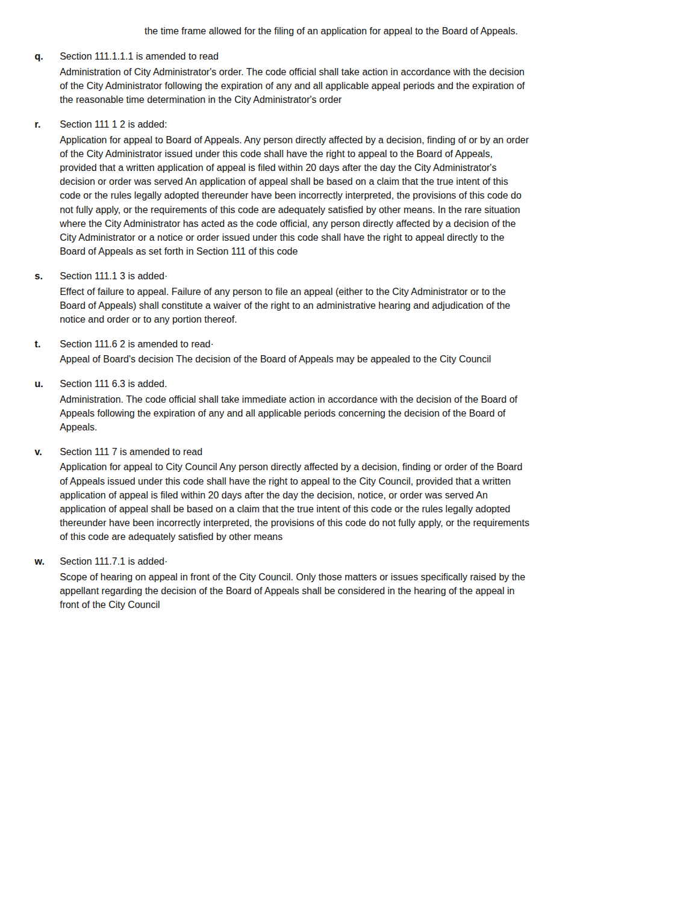the time frame allowed for the filing of an application for appeal to the Board of Appeals.
q.
Section 111.1.1.1 is amended to read
Administration of City Administrator's order. The code official shall take action in accordance with the decision of the City Administrator following the expiration of any and all applicable appeal periods and the expiration of the reasonable time determination in the City Administrator's order
r.
Section 111 1 2 is added:
Application for appeal to Board of Appeals. Any person directly affected by a decision, finding of or by an order of the City Administrator issued under this code shall have the right to appeal to the Board of Appeals, provided that a written application of appeal is filed within 20 days after the day the City Administrator's decision or order was served An application of appeal shall be based on a claim that the true intent of this code or the rules legally adopted thereunder have been incorrectly interpreted, the provisions of this code do not fully apply, or the requirements of this code are adequately satisfied by other means. In the rare situation where the City Administrator has acted as the code official, any person directly affected by a decision of the City Administrator or a notice or order issued under this code shall have the right to appeal directly to the Board of Appeals as set forth in Section 111 of this code
s.
Section 111.1 3 is added·
Effect of failure to appeal. Failure of any person to file an appeal (either to the City Administrator or to the Board of Appeals) shall constitute a waiver of the right to an administrative hearing and adjudication of the notice and order or to any portion thereof.
t.
Section 111.6 2 is amended to read·
Appeal of Board's decision The decision of the Board of Appeals may be appealed to the City Council
u.
Section 111 6.3 is added.
Administration. The code official shall take immediate action in accordance with the decision of the Board of Appeals following the expiration of any and all applicable periods concerning the decision of the Board of Appeals.
v.
Section 111 7 is amended to read
Application for appeal to City Council Any person directly affected by a decision, finding or order of the Board of Appeals issued under this code shall have the right to appeal to the City Council, provided that a written application of appeal is filed within 20 days after the day the decision, notice, or order was served An application of appeal shall be based on a claim that the true intent of this code or the rules legally adopted thereunder have been incorrectly interpreted, the provisions of this code do not fully apply, or the requirements of this code are adequately satisfied by other means
w.
Section 111.7.1 is added·
Scope of hearing on appeal in front of the City Council. Only those matters or issues specifically raised by the appellant regarding the decision of the Board of Appeals shall be considered in the hearing of the appeal in front of the City Council